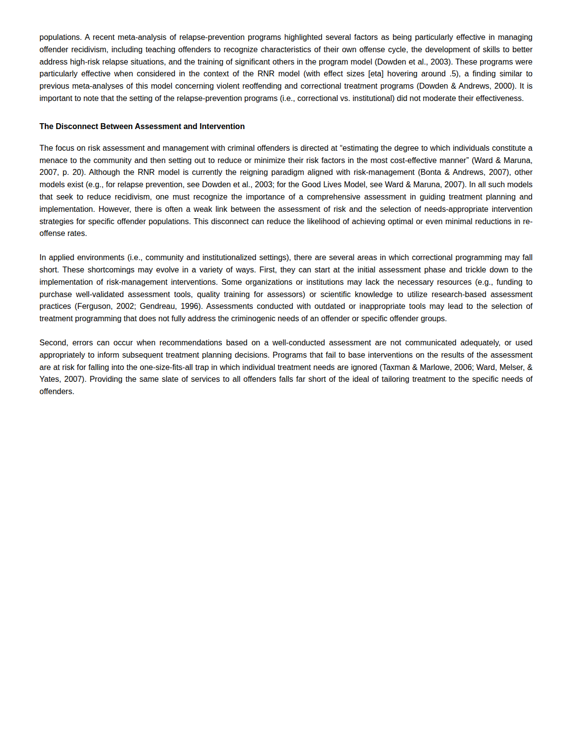populations. A recent meta-analysis of relapse-prevention programs highlighted several factors as being particularly effective in managing offender recidivism, including teaching offenders to recognize characteristics of their own offense cycle, the development of skills to better address high-risk relapse situations, and the training of significant others in the program model (Dowden et al., 2003). These programs were particularly effective when considered in the context of the RNR model (with effect sizes [eta] hovering around .5), a finding similar to previous meta-analyses of this model concerning violent reoffending and correctional treatment programs (Dowden & Andrews, 2000). It is important to note that the setting of the relapse-prevention programs (i.e., correctional vs. institutional) did not moderate their effectiveness.
The Disconnect Between Assessment and Intervention
The focus on risk assessment and management with criminal offenders is directed at “estimating the degree to which individuals constitute a menace to the community and then setting out to reduce or minimize their risk factors in the most cost-effective manner” (Ward & Maruna, 2007, p. 20). Although the RNR model is currently the reigning paradigm aligned with risk-management (Bonta & Andrews, 2007), other models exist (e.g., for relapse prevention, see Dowden et al., 2003; for the Good Lives Model, see Ward & Maruna, 2007). In all such models that seek to reduce recidivism, one must recognize the importance of a comprehensive assessment in guiding treatment planning and implementation. However, there is often a weak link between the assessment of risk and the selection of needs-appropriate intervention strategies for specific offender populations. This disconnect can reduce the likelihood of achieving optimal or even minimal reductions in re-offense rates.
In applied environments (i.e., community and institutionalized settings), there are several areas in which correctional programming may fall short. These shortcomings may evolve in a variety of ways. First, they can start at the initial assessment phase and trickle down to the implementation of risk-management interventions. Some organizations or institutions may lack the necessary resources (e.g., funding to purchase well-validated assessment tools, quality training for assessors) or scientific knowledge to utilize research-based assessment practices (Ferguson, 2002; Gendreau, 1996). Assessments conducted with outdated or inappropriate tools may lead to the selection of treatment programming that does not fully address the criminogenic needs of an offender or specific offender groups.
Second, errors can occur when recommendations based on a well-conducted assessment are not communicated adequately, or used appropriately to inform subsequent treatment planning decisions. Programs that fail to base interventions on the results of the assessment are at risk for falling into the one-size-fits-all trap in which individual treatment needs are ignored (Taxman & Marlowe, 2006; Ward, Melser, & Yates, 2007). Providing the same slate of services to all offenders falls far short of the ideal of tailoring treatment to the specific needs of offenders.